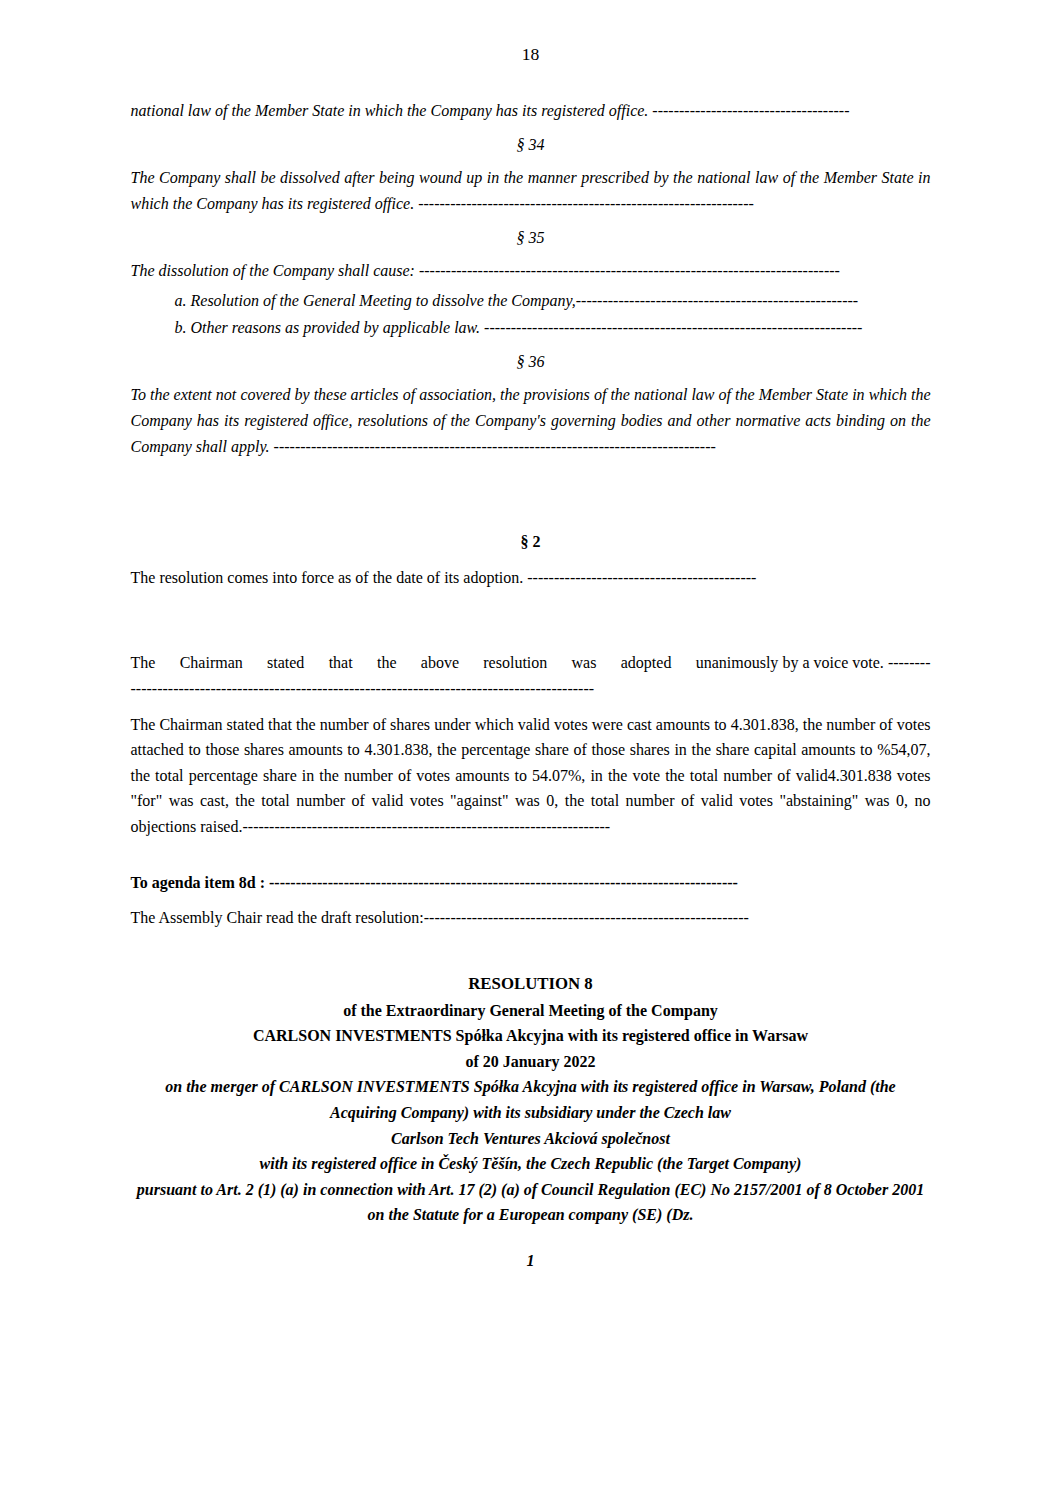18
national law of the Member State in which the Company has its registered office. -------------------------------------
§ 34
The Company shall be dissolved after being wound up in the manner prescribed by the national law of the Member State in which the Company has its registered office. ---------------------------------------------------------------
§ 35
The dissolution of the Company shall cause: -------------------------------------------------------------------------------
Resolution of the General Meeting to dissolve the Company,-----------------------------------------------------
Other reasons as provided by applicable law. -----------------------------------------------------------------------
§ 36
To the extent not covered by these articles of association, the provisions of the national law of the Member State in which the Company has its registered office, resolutions of the Company's governing bodies and other normative acts binding on the Company shall apply. -----------------------------------------------------------------------------------
§ 2
The resolution comes into force as of the date of its adoption. -------------------------------------------
The Chairman stated that the above resolution was adopted unanimously by a voice vote. -----------------------------------------------------------------------------------------------
The Chairman stated that the number of shares under which valid votes were cast amounts to 4.301.838, the number of votes attached to those shares amounts to 4.301.838, the percentage share of those shares in the share capital amounts to %54,07, the total percentage share in the number of votes amounts to 54.07%, in the vote the total number of valid4.301.838 votes "for" was cast, the total number of valid votes "against" was 0, the total number of valid votes "abstaining" was 0, no objections raised.---------------------------------------------------------------------
To agenda item 8d : ----------------------------------------------------------------------------------------
The Assembly Chair read the draft resolution:-------------------------------------------------------------
RESOLUTION 8
of the Extraordinary General Meeting of the Company
CARLSON INVESTMENTS Spółka Akcyjna with its registered office in Warsaw
of 20 January 2022
on the merger of CARLSON INVESTMENTS Spółka Akcyjna with its registered office in Warsaw, Poland (the Acquiring Company) with its subsidiary under the Czech law
Carlson Tech Ventures Akciová společnost
with its registered office in Český Těšín, the Czech Republic (the Target Company)
pursuant to Art. 2 (1) (a) in connection with Art. 17 (2) (a) of Council Regulation (EC) No 2157/2001 of 8 October 2001 on the Statute for a European company (SE) (Dz.
1